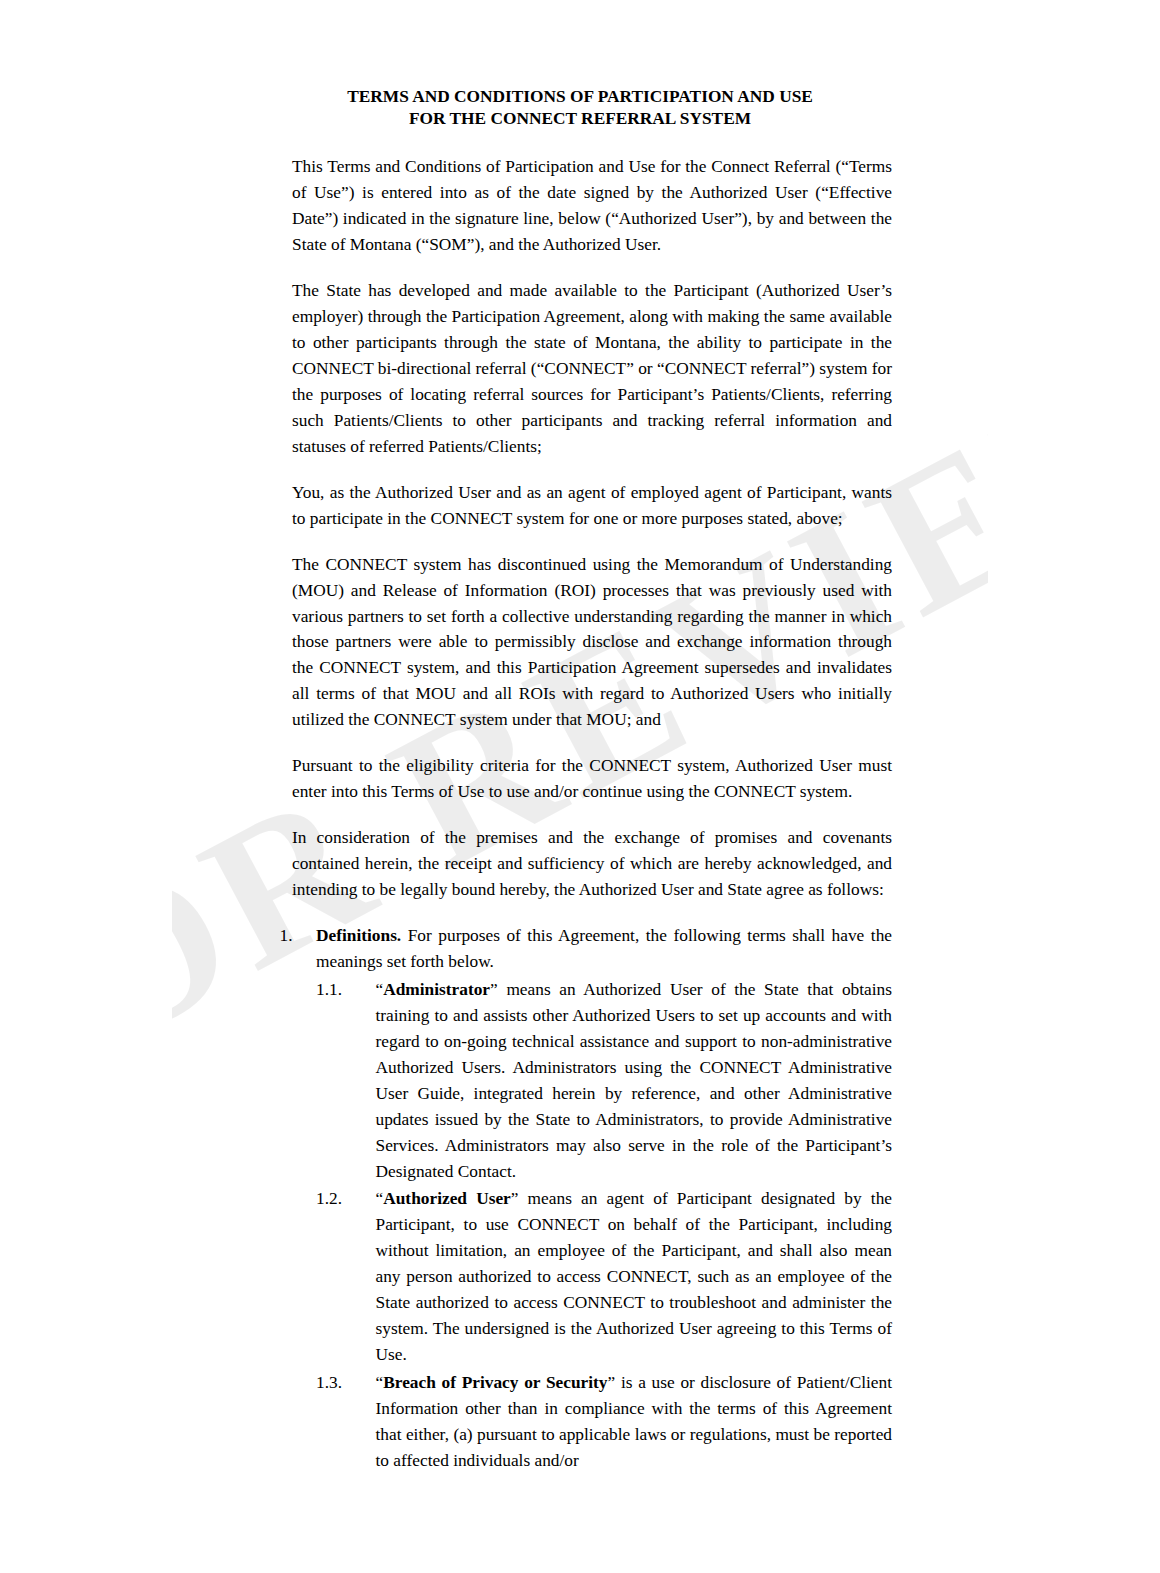FOR REVIEW
Terms and Conditions of Participation and Use
for the Connect Referral System
This Terms and Conditions of Participation and Use for the Connect Referral (“Terms of Use”) is entered into as of the date signed by the Authorized User (“Effective Date”) indicated in the signature line, below (“Authorized User”), by and between the State of Montana (“SOM”), and the Authorized User.
The State has developed and made available to the Participant (Authorized User’s employer) through the Participation Agreement, along with making the same available to other participants through the state of Montana, the ability to participate in the CONNECT bi-directional referral (“CONNECT” or “CONNECT referral”) system for the purposes of locating referral sources for Participant’s Patients/Clients, referring such Patients/Clients to other participants and tracking referral information and statuses of referred Patients/Clients;
You, as the Authorized User and as an agent of employed agent of Participant, wants to participate in the CONNECT system for one or more purposes stated, above;
The CONNECT system has discontinued using the Memorandum of Understanding (MOU) and Release of Information (ROI) processes that was previously used with various partners to set forth a collective understanding regarding the manner in which those partners were able to permissibly disclose and exchange information through the CONNECT system, and this Participation Agreement supersedes and invalidates all terms of that MOU and all ROIs with regard to Authorized Users who initially utilized the CONNECT system under that MOU; and
Pursuant to the eligibility criteria for the CONNECT system, Authorized User must enter into this Terms of Use to use and/or continue using the CONNECT system.
In consideration of the premises and the exchange of promises and covenants contained herein, the receipt and sufficiency of which are hereby acknowledged, and intending to be legally bound hereby, the Authorized User and State agree as follows:
Definitions. For purposes of this Agreement, the following terms shall have the meanings set forth below.
“Administrator” means an Authorized User of the State that obtains training to and assists other Authorized Users to set up accounts and with regard to on-going technical assistance and support to non-administrative Authorized Users. Administrators using the CONNECT Administrative User Guide, integrated herein by reference, and other Administrative updates issued by the State to Administrators, to provide Administrative Services. Administrators may also serve in the role of the Participant’s Designated Contact.
“Authorized User” means an agent of Participant designated by the Participant, to use CONNECT on behalf of the Participant, including without limitation, an employee of the Participant, and shall also mean any person authorized to access CONNECT, such as an employee of the State authorized to access CONNECT to troubleshoot and administer the system. The undersigned is the Authorized User agreeing to this Terms of Use.
“Breach of Privacy or Security” is a use or disclosure of Patient/Client Information other than in compliance with the terms of this Agreement that either, (a) pursuant to applicable laws or regulations, must be reported to affected individuals and/or